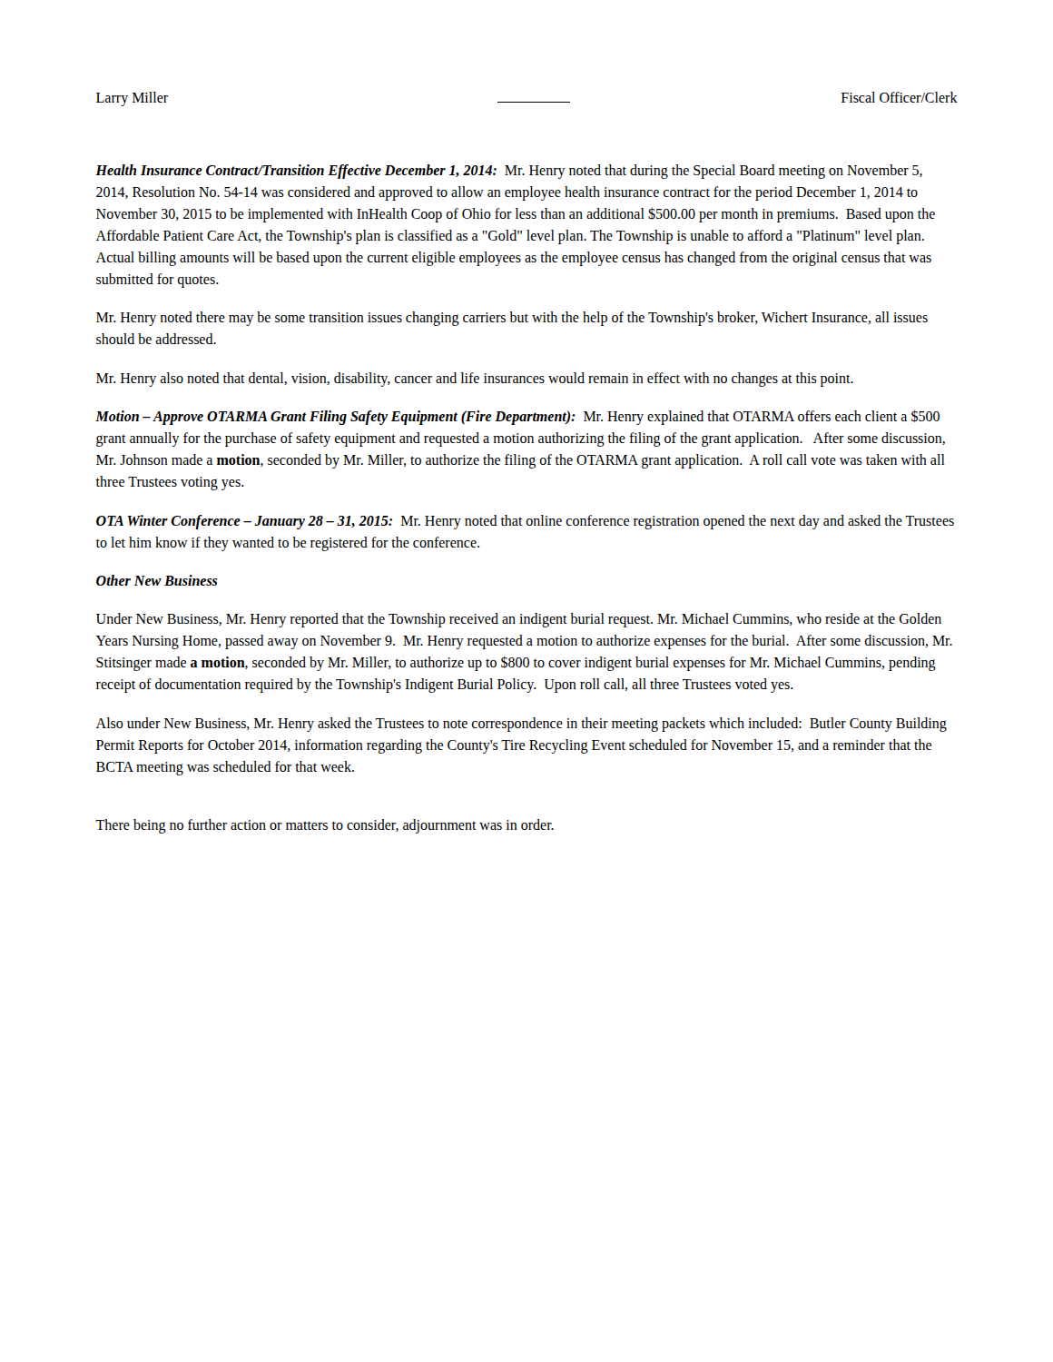Larry Miller Fiscal Officer/Clerk
Health Insurance Contract/Transition Effective December 1, 2014: Mr. Henry noted that during the Special Board meeting on November 5, 2014, Resolution No. 54-14 was considered and approved to allow an employee health insurance contract for the period December 1, 2014 to November 30, 2015 to be implemented with InHealth Coop of Ohio for less than an additional $500.00 per month in premiums. Based upon the Affordable Patient Care Act, the Township's plan is classified as a "Gold" level plan. The Township is unable to afford a "Platinum" level plan. Actual billing amounts will be based upon the current eligible employees as the employee census has changed from the original census that was submitted for quotes.
Mr. Henry noted there may be some transition issues changing carriers but with the help of the Township's broker, Wichert Insurance, all issues should be addressed.
Mr. Henry also noted that dental, vision, disability, cancer and life insurances would remain in effect with no changes at this point.
Motion – Approve OTARMA Grant Filing Safety Equipment (Fire Department): Mr. Henry explained that OTARMA offers each client a $500 grant annually for the purchase of safety equipment and requested a motion authorizing the filing of the grant application. After some discussion, Mr. Johnson made a motion, seconded by Mr. Miller, to authorize the filing of the OTARMA grant application. A roll call vote was taken with all three Trustees voting yes.
OTA Winter Conference – January 28 – 31, 2015: Mr. Henry noted that online conference registration opened the next day and asked the Trustees to let him know if they wanted to be registered for the conference.
Other New Business
Under New Business, Mr. Henry reported that the Township received an indigent burial request. Mr. Michael Cummins, who reside at the Golden Years Nursing Home, passed away on November 9. Mr. Henry requested a motion to authorize expenses for the burial. After some discussion, Mr. Stitsinger made a motion, seconded by Mr. Miller, to authorize up to $800 to cover indigent burial expenses for Mr. Michael Cummins, pending receipt of documentation required by the Township's Indigent Burial Policy. Upon roll call, all three Trustees voted yes.
Also under New Business, Mr. Henry asked the Trustees to note correspondence in their meeting packets which included: Butler County Building Permit Reports for October 2014, information regarding the County's Tire Recycling Event scheduled for November 15, and a reminder that the BCTA meeting was scheduled for that week.
There being no further action or matters to consider, adjournment was in order.